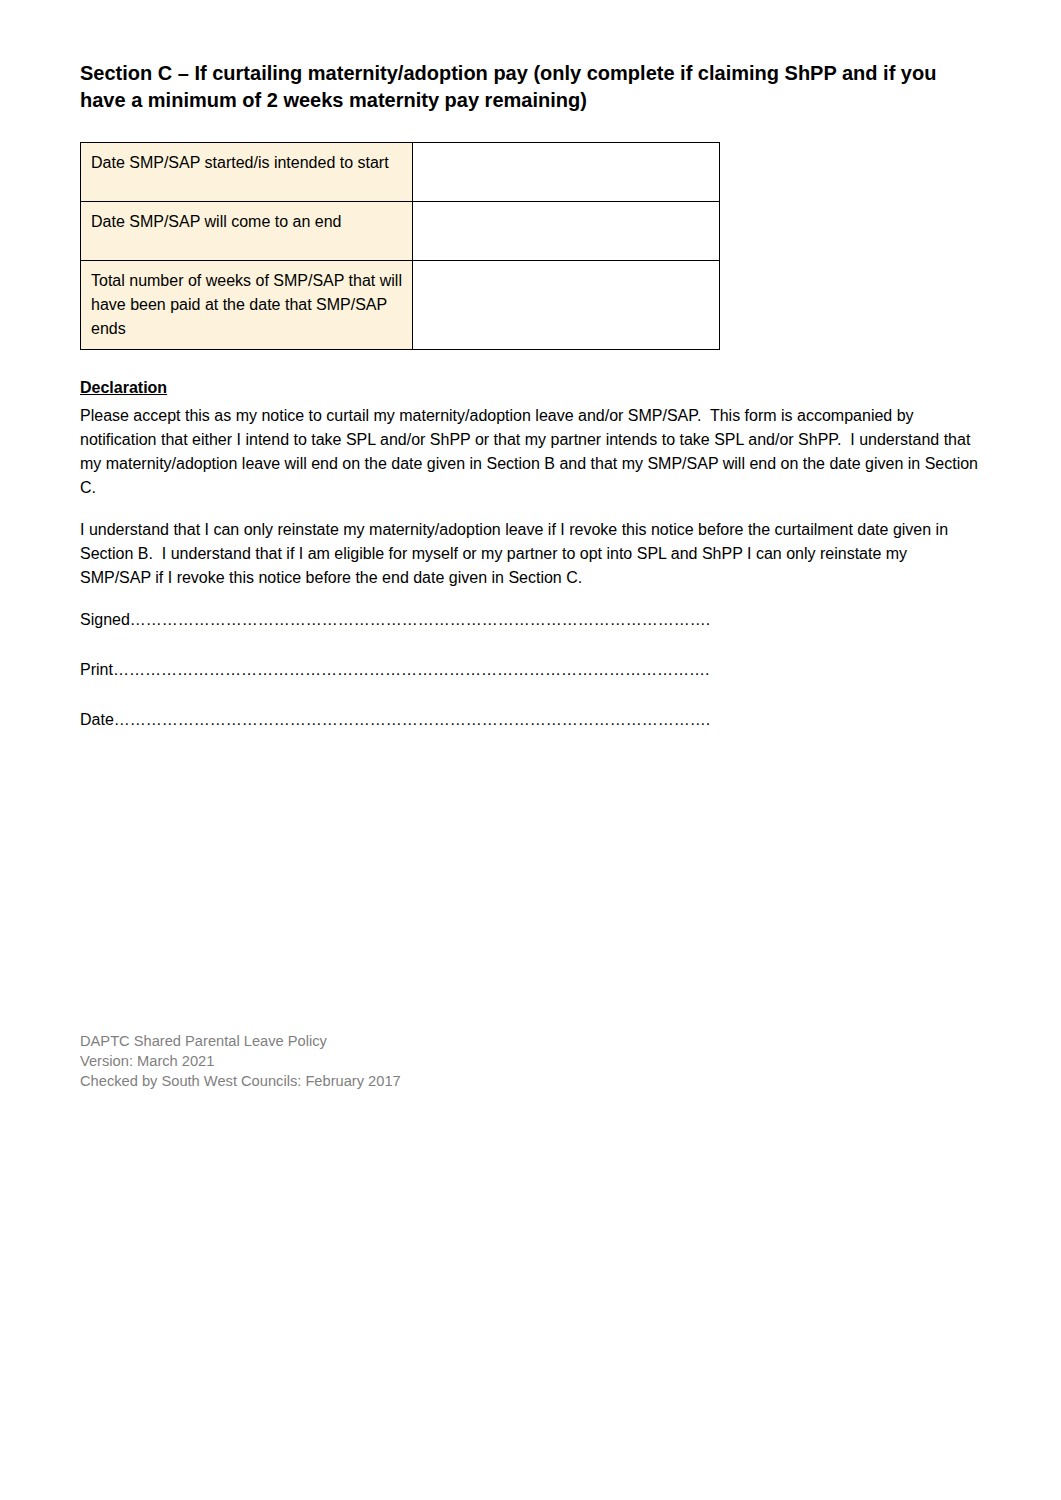Section C – If curtailing maternity/adoption pay (only complete if claiming ShPP and if you have a minimum of 2 weeks maternity pay remaining)
| Date SMP/SAP started/is intended to start | |
| Date SMP/SAP will come to an end | |
| Total number of weeks of SMP/SAP that will have been paid at the date that SMP/SAP ends | |
Declaration
Please accept this as my notice to curtail my maternity/adoption leave and/or SMP/SAP. This form is accompanied by notification that either I intend to take SPL and/or ShPP or that my partner intends to take SPL and/or ShPP. I understand that my maternity/adoption leave will end on the date given in Section B and that my SMP/SAP will end on the date given in Section C.
I understand that I can only reinstate my maternity/adoption leave if I revoke this notice before the curtailment date given in Section B. I understand that if I am eligible for myself or my partner to opt into SPL and ShPP I can only reinstate my SMP/SAP if I revoke this notice before the end date given in Section C.
Signed……………………………………………………………………………………………….
Print………………………………………………………………………………………………….
Date………………………………………………………………………………………………….
DAPTC Shared Parental Leave Policy
Version: March 2021
Checked by South West Councils: February 2017